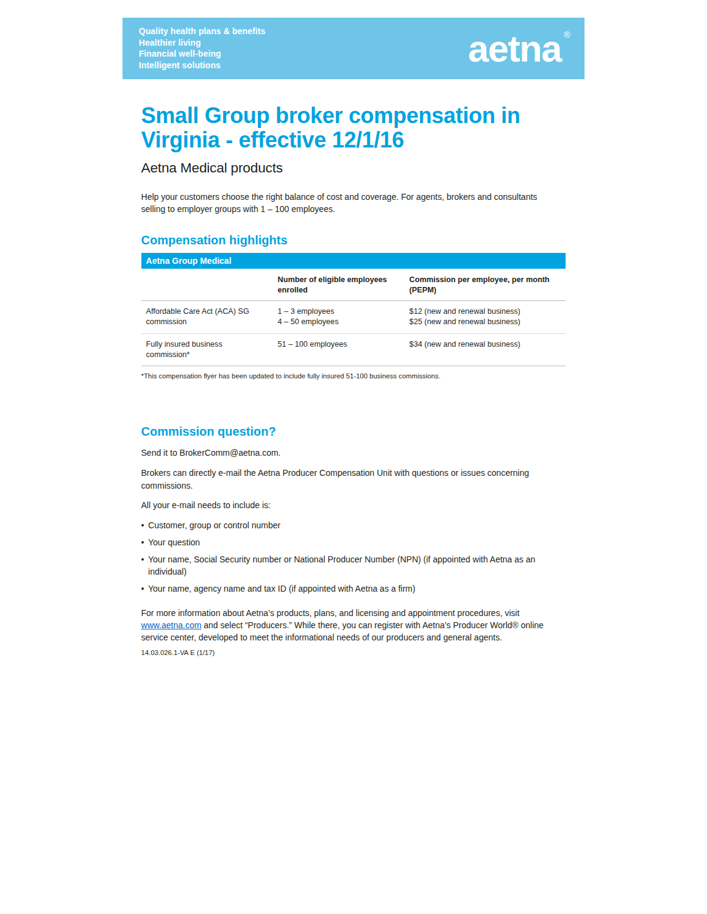Quality health plans & benefits
Healthier living
Financial well-being
Intelligent solutions
aetna®
Small Group broker compensation in Virginia - effective 12/1/16
Aetna Medical products
Help your customers choose the right balance of cost and coverage. For agents, brokers and consultants selling to employer groups with 1 – 100 employees.
Compensation highlights
| Aetna Group Medical |
| --- |
| | Number of eligible employees enrolled | Commission per employee, per month (PEPM) |
| Affordable Care Act (ACA) SG commission | 1 – 3 employees 4 – 50 employees | $12 (new and renewal business) $25 (new and renewal business) |
| Fully insured business commission* | 51 – 100 employees | $34 (new and renewal business) |
*This compensation flyer has been updated to include fully insured 51-100 business commissions.
Commission question?
Send it to BrokerComm@aetna.com.
Brokers can directly e-mail the Aetna Producer Compensation Unit with questions or issues concerning commissions.
All your e-mail needs to include is:
Customer, group or control number
Your question
Your name, Social Security number or National Producer Number (NPN) (if appointed with Aetna as an individual)
Your name, agency name and tax ID (if appointed with Aetna as a firm)
For more information about Aetna’s products, plans, and licensing and appointment procedures, visit www.aetna.com and select “Producers.” While there, you can register with Aetna’s Producer World® online service center, developed to meet the informational needs of our producers and general agents.
14.03.026.1-VA E (1/17)